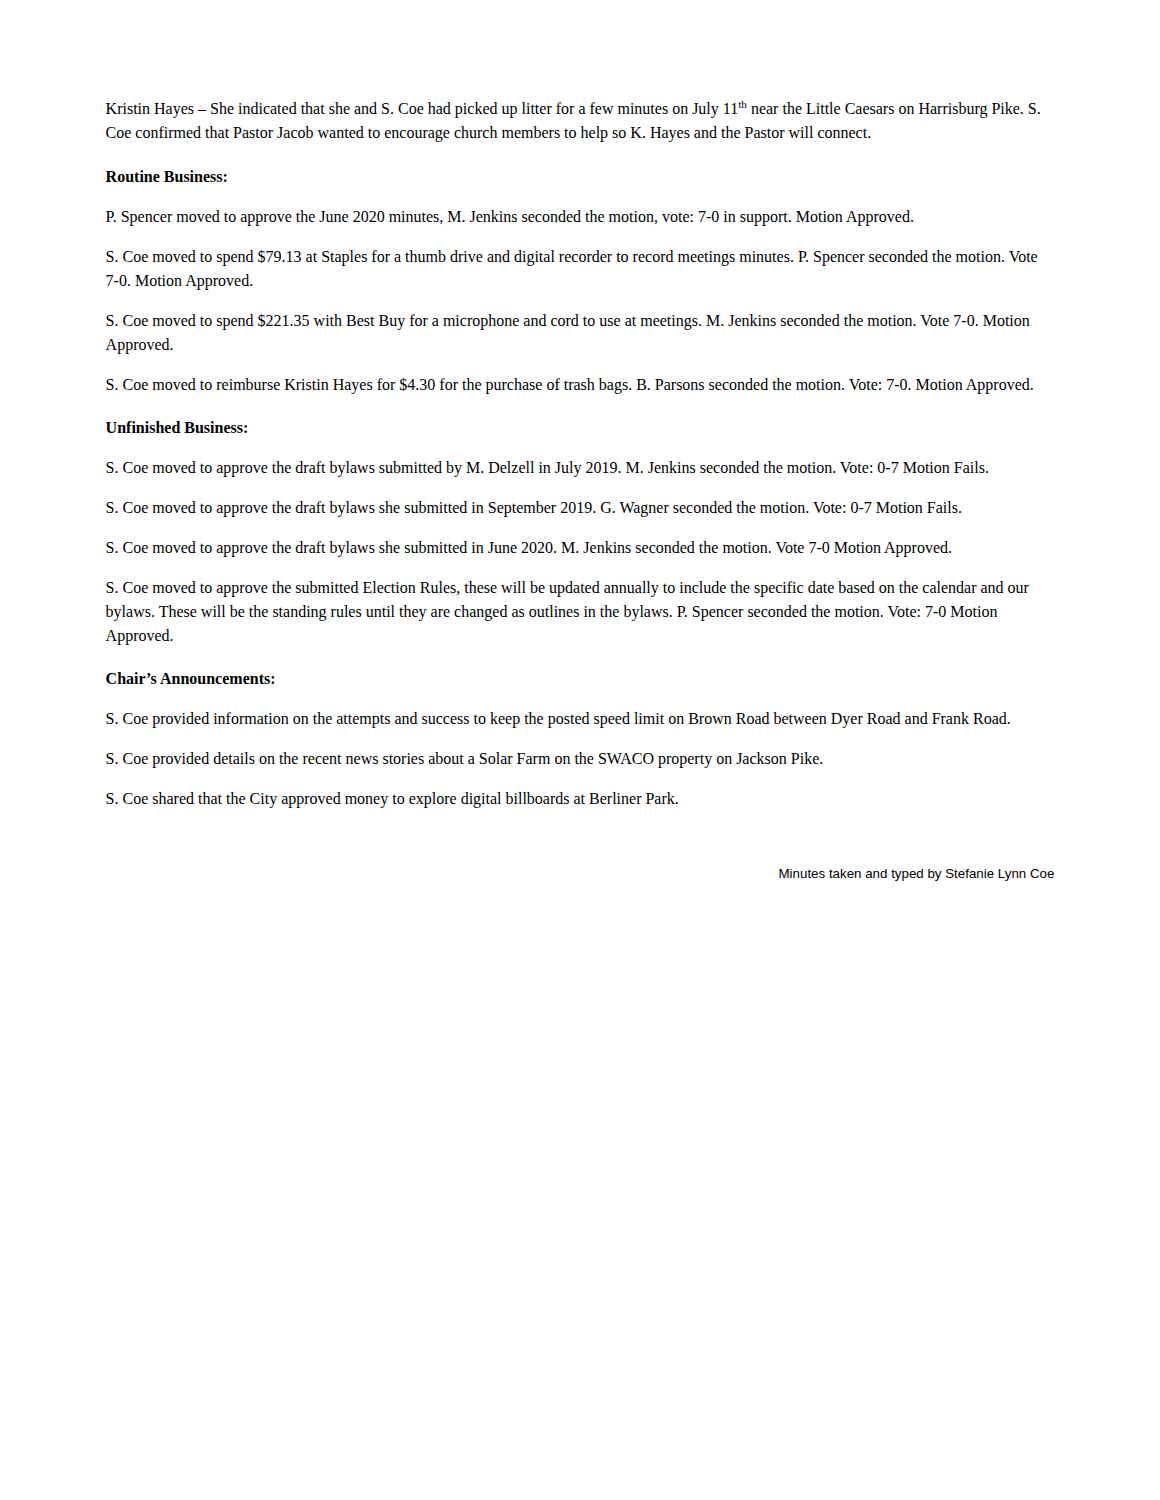Kristin Hayes – She indicated that she and S. Coe had picked up litter for a few minutes on July 11th near the Little Caesars on Harrisburg Pike. S. Coe confirmed that Pastor Jacob wanted to encourage church members to help so K. Hayes and the Pastor will connect.
Routine Business:
P. Spencer moved to approve the June 2020 minutes, M. Jenkins seconded the motion, vote: 7-0 in support. Motion Approved.
S. Coe moved to spend $79.13 at Staples for a thumb drive and digital recorder to record meetings minutes. P. Spencer seconded the motion. Vote 7-0. Motion Approved.
S. Coe moved to spend $221.35 with Best Buy for a microphone and cord to use at meetings. M. Jenkins seconded the motion. Vote 7-0. Motion Approved.
S. Coe moved to reimburse Kristin Hayes for $4.30 for the purchase of trash bags. B. Parsons seconded the motion. Vote: 7-0. Motion Approved.
Unfinished Business:
S. Coe moved to approve the draft bylaws submitted by M. Delzell in July 2019. M. Jenkins seconded the motion. Vote: 0-7 Motion Fails.
S. Coe moved to approve the draft bylaws she submitted in September 2019. G. Wagner seconded the motion. Vote: 0-7 Motion Fails.
S. Coe moved to approve the draft bylaws she submitted in June 2020. M. Jenkins seconded the motion. Vote 7-0 Motion Approved.
S. Coe moved to approve the submitted Election Rules, these will be updated annually to include the specific date based on the calendar and our bylaws. These will be the standing rules until they are changed as outlines in the bylaws. P. Spencer seconded the motion. Vote: 7-0 Motion Approved.
Chair’s Announcements:
S. Coe provided information on the attempts and success to keep the posted speed limit on Brown Road between Dyer Road and Frank Road.
S. Coe provided details on the recent news stories about a Solar Farm on the SWACO property on Jackson Pike.
S. Coe shared that the City approved money to explore digital billboards at Berliner Park.
Minutes taken and typed by Stefanie Lynn Coe